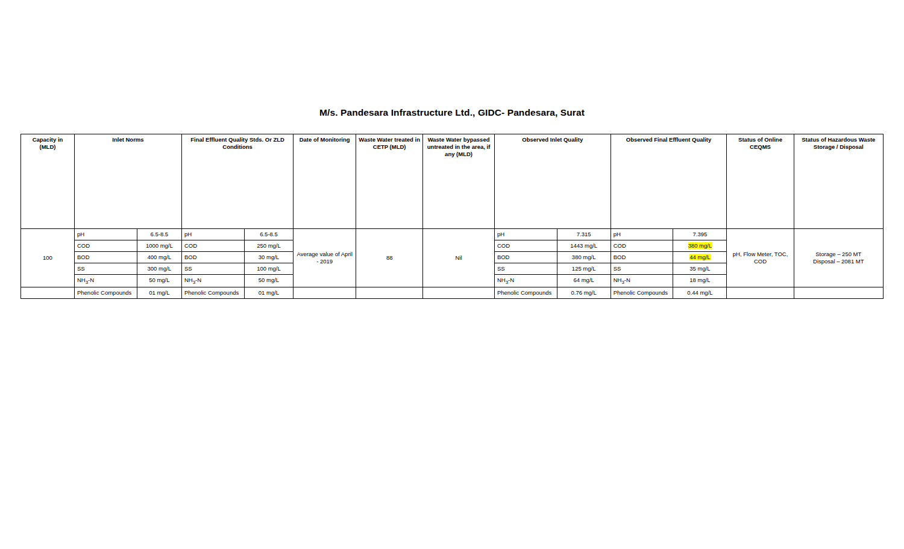M/s. Pandesara Infrastructure Ltd., GIDC- Pandesara, Surat
| Capacity in (MLD) | Inlet Norms | Final Effluent Quality Stds. Or ZLD Conditions | Date of Monitoring | Waste Water treated in CETP (MLD) | Waste Water bypassed untreated in the area, if any (MLD) | Observed Inlet Quality | Observed Final Effluent Quality | Status of Online CEQMS | Status of Hazardous Waste Storage / Disposal |
| --- | --- | --- | --- | --- | --- | --- | --- | --- | --- |
| 100 | pH | 6.5-8.5 | pH | 6.5-8.5 | Average value of April - 2019 | 88 | Nil | pH | 7.315 | pH | 7.395 | pH, Flow Meter, TOC, COD | Storage – 250 MT Disposal – 2081 MT |
| COD | 1000 mg/L | COD | 250 mg/L | COD | 1443 mg/L | COD | 380 mg/L |
| BOD | 400 mg/L | BOD | 30 mg/L | BOD | 380 mg/L | BOD | 44 mg/L |
| SS | 300 mg/L | SS | 100 mg/L | SS | 125 mg/L | SS | 35 mg/L |
| NH 3 -N | 50 mg/L | NH 3 -N | 50 mg/L | NH 3 -N | 64 mg/L | NH 3 -N | 18 mg/L |
| | Phenolic Compounds | 01 mg/L | Phenolic Compounds | 01 mg/L | | | | Phenolic Compounds | 0.76 mg/L | Phenolic Compounds | 0.44 mg/L | | |